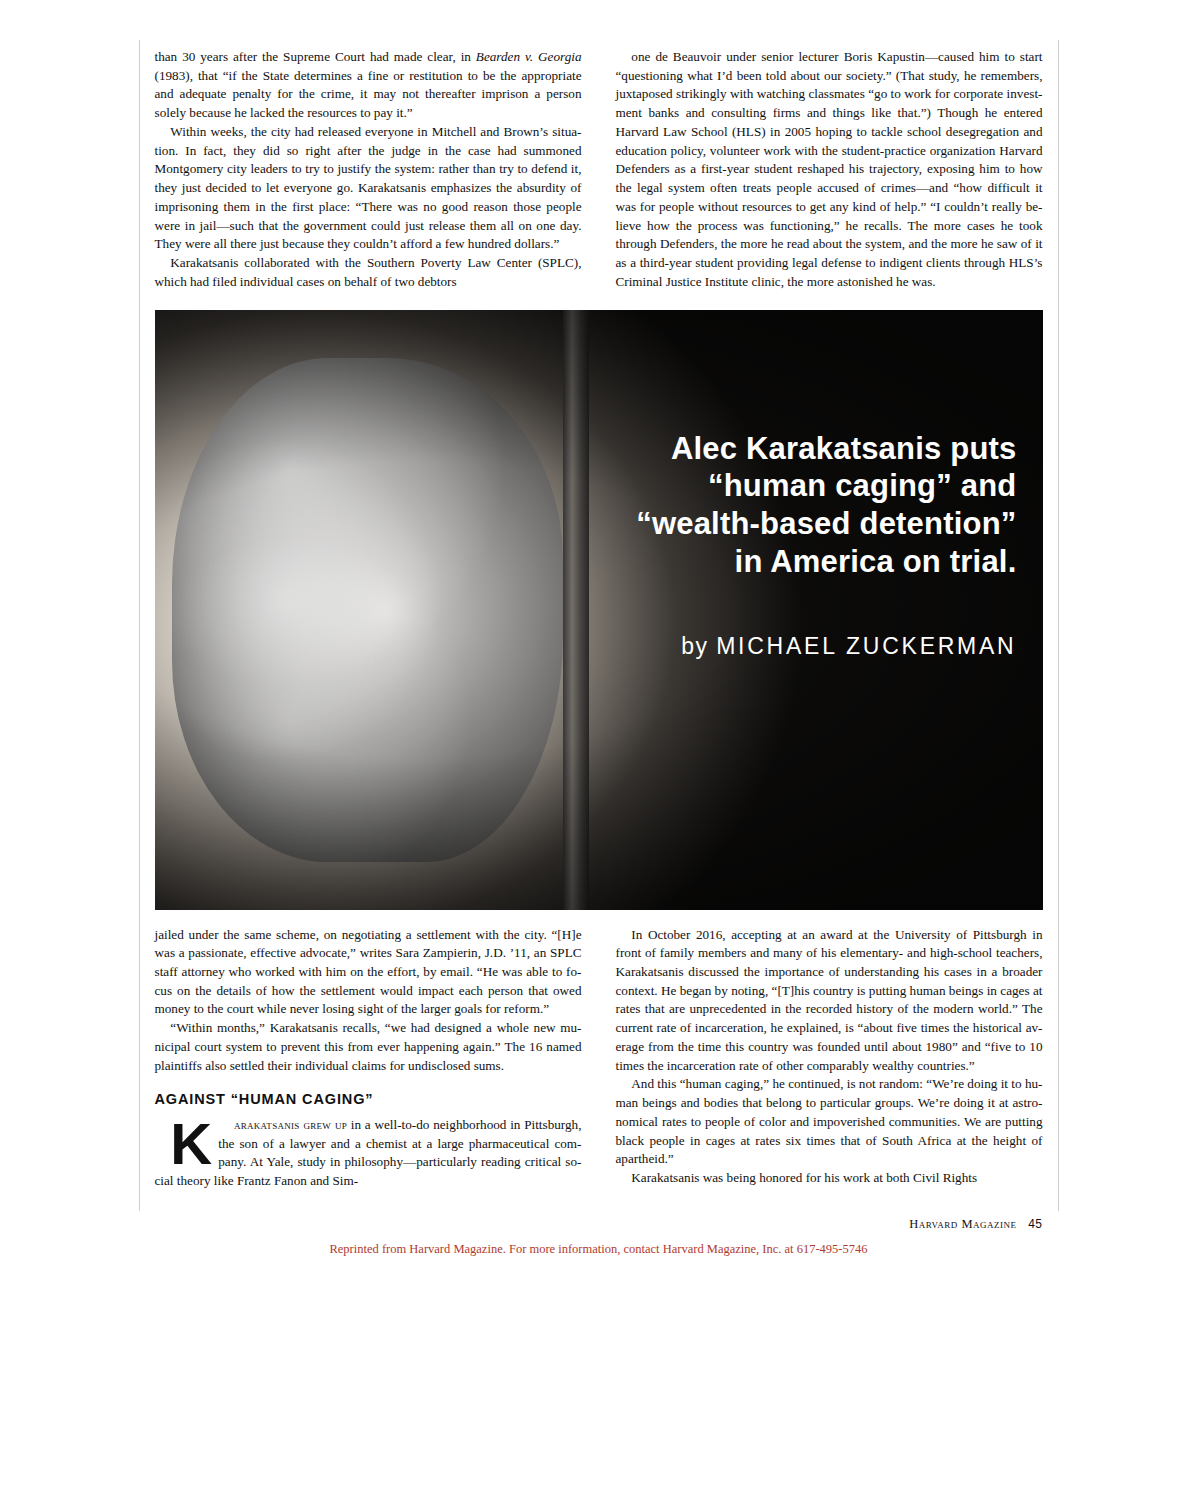than 30 years after the Supreme Court had made clear, in Bearden v. Georgia (1983), that “if the State determines a fine or restitution to be the appropriate and adequate penalty for the crime, it may not thereafter imprison a person solely because he lacked the resources to pay it.”
Within weeks, the city had released everyone in Mitchell and Brown’s situation. In fact, they did so right after the judge in the case had summoned Montgomery city leaders to try to justify the system: rather than try to defend it, they just decided to let everyone go. Karakatsanis emphasizes the absurdity of imprisoning them in the first place: “There was no good reason those people were in jail—such that the government could just release them all on one day. They were all there just because they couldn’t afford a few hundred dollars.”
Karakatsanis collaborated with the Southern Poverty Law Center (SPLC), which had filed individual cases on behalf of two debtors
one de Beauvoir under senior lecturer Boris Kapustin—caused him to start “questioning what I’d been told about our society.” (That study, he remembers, juxtaposed strikingly with watching classmates “go to work for corporate investment banks and consulting firms and things like that.”) Though he entered Harvard Law School (HLS) in 2005 hoping to tackle school desegregation and education policy, volunteer work with the student-practice organization Harvard Defenders as a first-year student reshaped his trajectory, exposing him to how the legal system often treats people accused of crimes—and “how difficult it was for people without resources to get any kind of help.” “I couldn’t really believe how the process was functioning,” he recalls. The more cases he took through Defenders, the more he read about the system, and the more he saw of it as a third-year student providing legal defense to indigent clients through HLS’s Criminal Justice Institute clinic, the more astonished he was.
Alec Karakatsanis puts
“human caging” and
“wealth-based detention”
in America on trial.
by MICHAEL ZUCKERMAN
jailed under the same scheme, on negotiating a settlement with the city. “[H]e was a passionate, effective advocate,” writes Sara Zampierin, J.D. ’11, an SPLC staff attorney who worked with him on the effort, by email. “He was able to focus on the details of how the settlement would impact each person that owed money to the court while never losing sight of the larger goals for reform.”
“Within months,” Karakatsanis recalls, “we had designed a whole new municipal court system to prevent this from ever happening again.” The 16 named plaintiffs also settled their individual claims for undisclosed sums.
AGAINST “HUMAN CAGING”
Karakatsanis grew up in a well-to-do neighborhood in Pittsburgh, the son of a lawyer and a chemist at a large pharmaceutical company. At Yale, study in philosophy—particularly reading critical social theory like Frantz Fanon and Sim-
In October 2016, accepting at an award at the University of Pittsburgh in front of family members and many of his elementary- and high-school teachers, Karakatsanis discussed the importance of understanding his cases in a broader context. He began by noting, “[T]his country is putting human beings in cages at rates that are unprecedented in the recorded history of the modern world.” The current rate of incarceration, he explained, is “about five times the historical average from the time this country was founded until about 1980” and “five to 10 times the incarceration rate of other comparably wealthy countries.”
And this “human caging,” he continued, is not random: “We’re doing it to human beings and bodies that belong to particular groups. We’re doing it at astronomical rates to people of color and impoverished communities. We are putting black people in cages at rates six times that of South Africa at the height of apartheid.”
Karakatsanis was being honored for his work at both Civil Rights
Harvard Magazine 45
Reprinted from Harvard Magazine. For more information, contact Harvard Magazine, Inc. at 617-495-5746